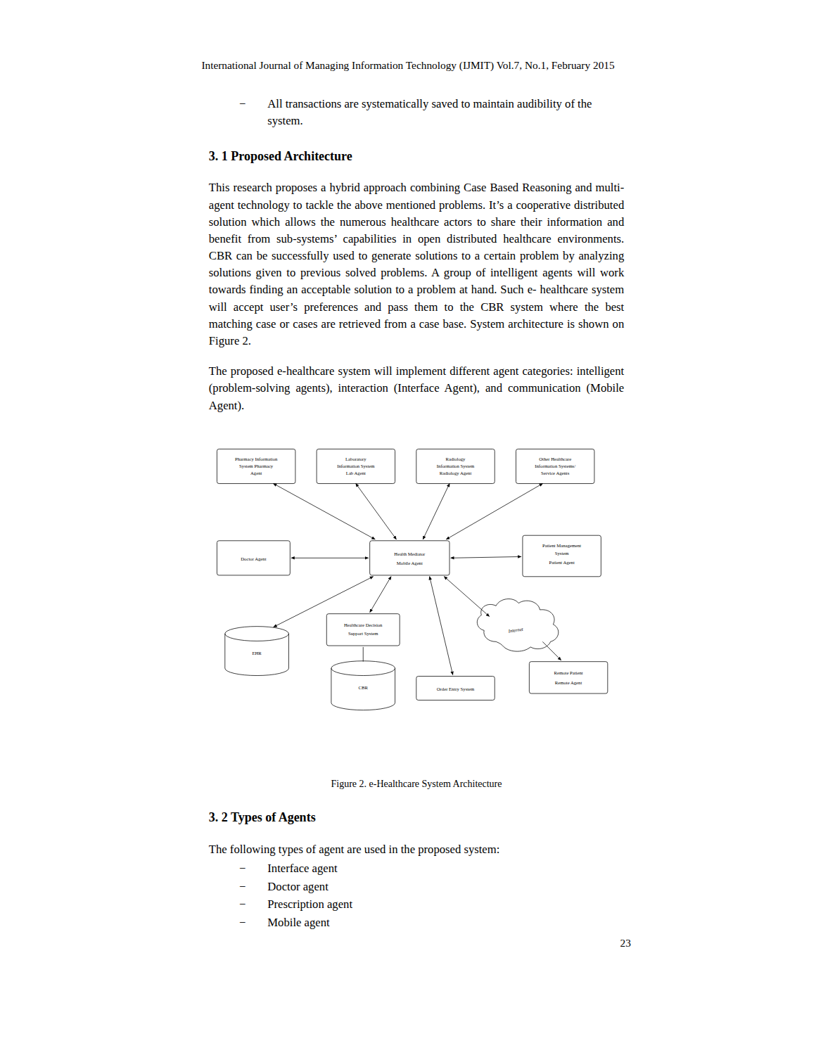International Journal of Managing Information Technology (IJMIT) Vol.7, No.1, February 2015
All transactions are systematically saved to maintain audibility of the system.
3. 1 Proposed Architecture
This research proposes a hybrid approach combining Case Based Reasoning and multi-agent technology to tackle the above mentioned problems. It’s a cooperative distributed solution which allows the numerous healthcare actors to share their information and benefit from sub-systems’ capabilities in open distributed healthcare environments. CBR can be successfully used to generate solutions to a certain problem by analyzing solutions given to previous solved problems. A group of intelligent agents will work towards finding an acceptable solution to a problem at hand. Such e- healthcare system will accept user’s preferences and pass them to the CBR system where the best matching case or cases are retrieved from a case base. System architecture is shown on Figure 2.
The proposed e-healthcare system will implement different agent categories: intelligent (problem-solving agents), interaction (Interface Agent), and communication (Mobile Agent).
Pharmacy Information System Pharmacy Agent Laboratory Information System Lab Agent Radiology Information System Radiology Agent Other Healthcare Information Systems/ Service Agents Health Mediator Mobile Agent Doctor Agent Patient Management System Patient Agent Healthcare Decision Support System Order Entry System Remote Patient Remote Agent EHR CBR Internet
Figure 2. e-Healthcare System Architecture
3. 2 Types of Agents
The following types of agent are used in the proposed system:
Interface agent
Doctor agent
Prescription agent
Mobile agent
23